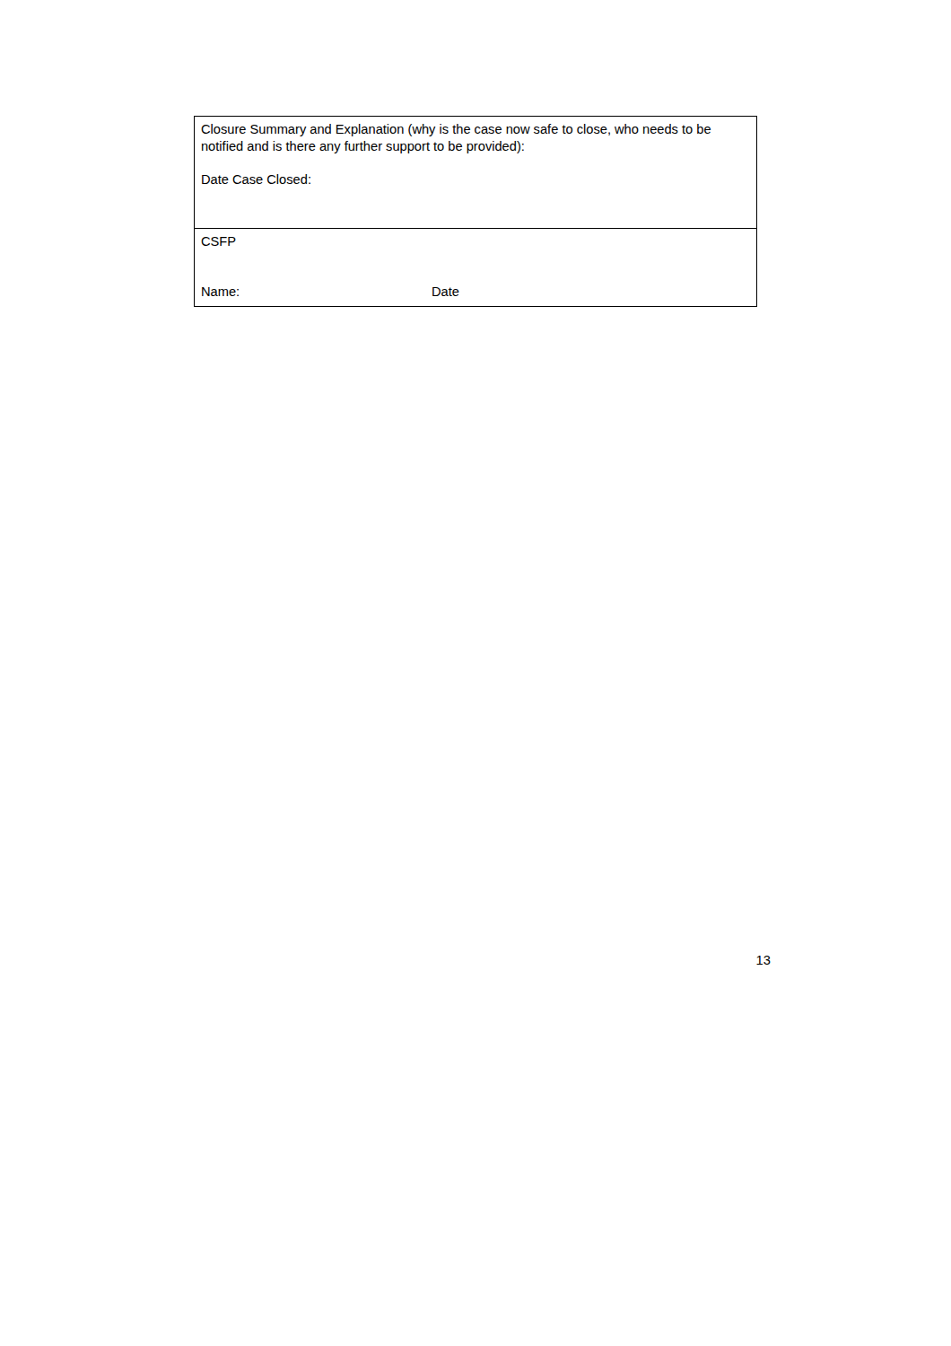| Closure Summary and Explanation (why is the case now safe to close, who needs to be notified and is there any further support to be provided): Date Case Closed: |
| CSFP Name: Date |
13